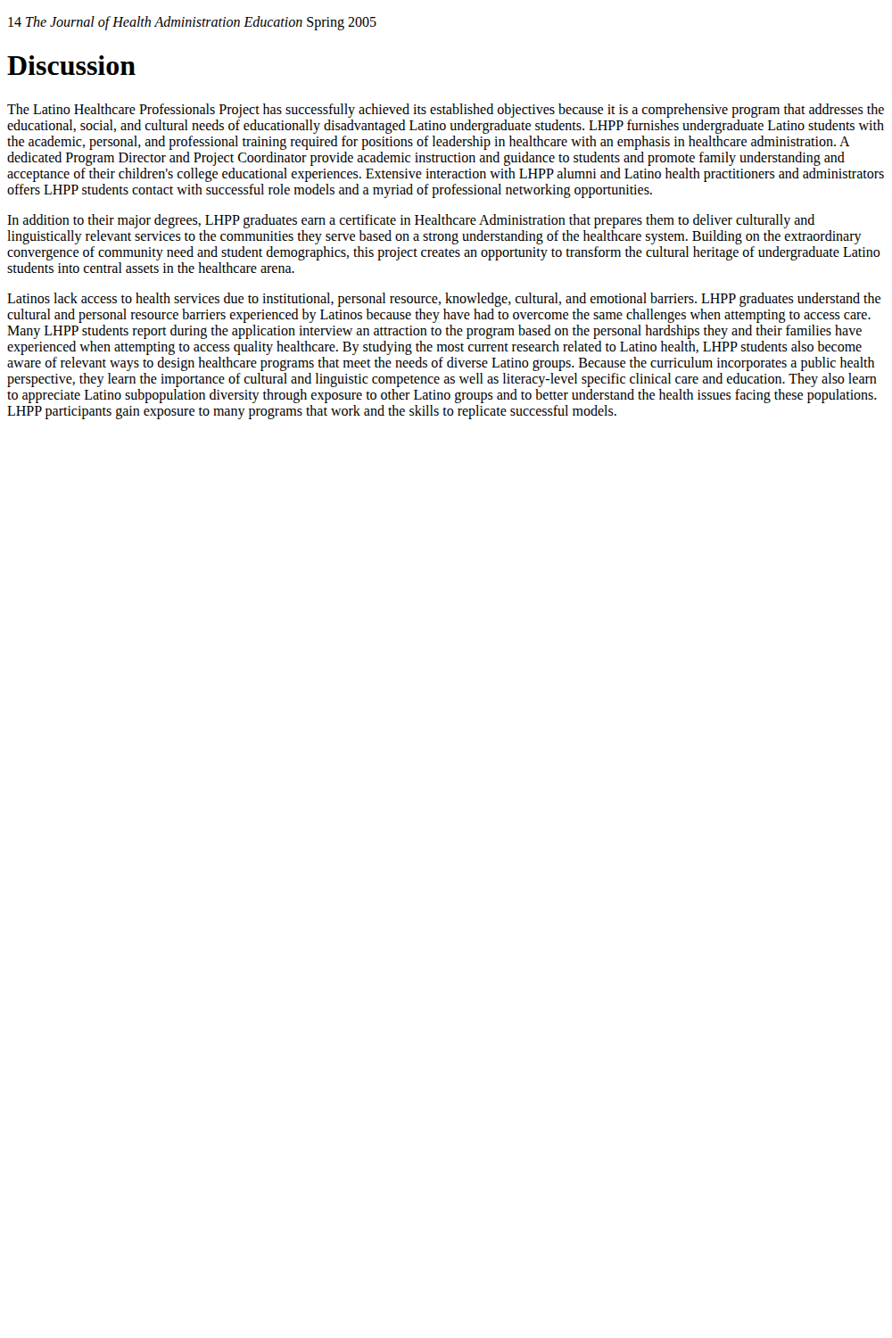14 The Journal of Health Administration Education Spring 2005
Discussion
The Latino Healthcare Professionals Project has successfully achieved its established objectives because it is a comprehensive program that addresses the educational, social, and cultural needs of educationally disadvantaged Latino undergraduate students. LHPP furnishes undergraduate Latino students with the academic, personal, and professional training required for positions of leadership in healthcare with an emphasis in healthcare administration. A dedicated Program Director and Project Coordinator provide academic instruction and guidance to students and promote family understanding and acceptance of their children's college educational experiences. Extensive interaction with LHPP alumni and Latino health practitioners and administrators offers LHPP students contact with successful role models and a myriad of professional networking opportunities.
In addition to their major degrees, LHPP graduates earn a certificate in Healthcare Administration that prepares them to deliver culturally and linguistically relevant services to the communities they serve based on a strong understanding of the healthcare system. Building on the extraordinary convergence of community need and student demographics, this project creates an opportunity to transform the cultural heritage of undergraduate Latino students into central assets in the healthcare arena.
Latinos lack access to health services due to institutional, personal resource, knowledge, cultural, and emotional barriers. LHPP graduates understand the cultural and personal resource barriers experienced by Latinos because they have had to overcome the same challenges when attempting to access care. Many LHPP students report during the application interview an attraction to the program based on the personal hardships they and their families have experienced when attempting to access quality healthcare. By studying the most current research related to Latino health, LHPP students also become aware of relevant ways to design healthcare programs that meet the needs of diverse Latino groups. Because the curriculum incorporates a public health perspective, they learn the importance of cultural and linguistic competence as well as literacy-level specific clinical care and education. They also learn to appreciate Latino subpopulation diversity through exposure to other Latino groups and to better understand the health issues facing these populations. LHPP participants gain exposure to many programs that work and the skills to replicate successful models.